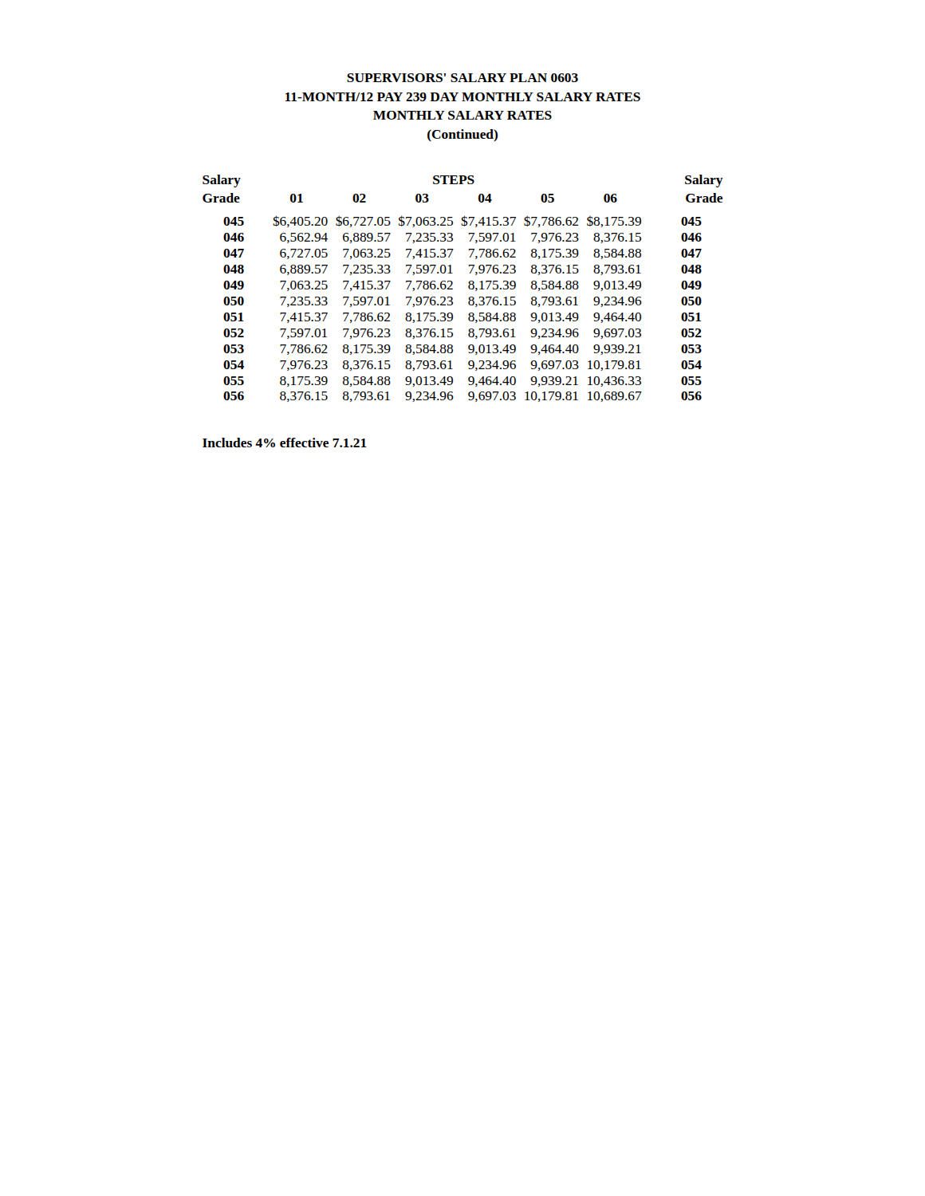SUPERVISORS' SALARY PLAN 0603 11-MONTH/12 PAY 239 DAY MONTHLY SALARY RATES MONTHLY SALARY RATES (Continued)
| Salary | STEPS | | Salary |
| --- | --- | --- | --- |
| Grade | 01 | 02 | 03 | 04 | 05 | 06 | | Grade |
| 045 | $6,405.20 | $6,727.05 | $7,063.25 | $7,415.37 | $7,786.62 | $8,175.39 | | 045 |
| 046 | 6,562.94 | 6,889.57 | 7,235.33 | 7,597.01 | 7,976.23 | 8,376.15 | | 046 |
| 047 | 6,727.05 | 7,063.25 | 7,415.37 | 7,786.62 | 8,175.39 | 8,584.88 | | 047 |
| 048 | 6,889.57 | 7,235.33 | 7,597.01 | 7,976.23 | 8,376.15 | 8,793.61 | | 048 |
| 049 | 7,063.25 | 7,415.37 | 7,786.62 | 8,175.39 | 8,584.88 | 9,013.49 | | 049 |
| 050 | 7,235.33 | 7,597.01 | 7,976.23 | 8,376.15 | 8,793.61 | 9,234.96 | | 050 |
| 051 | 7,415.37 | 7,786.62 | 8,175.39 | 8,584.88 | 9,013.49 | 9,464.40 | | 051 |
| 052 | 7,597.01 | 7,976.23 | 8,376.15 | 8,793.61 | 9,234.96 | 9,697.03 | | 052 |
| 053 | 7,786.62 | 8,175.39 | 8,584.88 | 9,013.49 | 9,464.40 | 9,939.21 | | 053 |
| 054 | 7,976.23 | 8,376.15 | 8,793.61 | 9,234.96 | 9,697.03 | 10,179.81 | | 054 |
| 055 | 8,175.39 | 8,584.88 | 9,013.49 | 9,464.40 | 9,939.21 | 10,436.33 | | 055 |
| 056 | 8,376.15 | 8,793.61 | 9,234.96 | 9,697.03 | 10,179.81 | 10,689.67 | | 056 |
Includes 4% effective 7.1.21